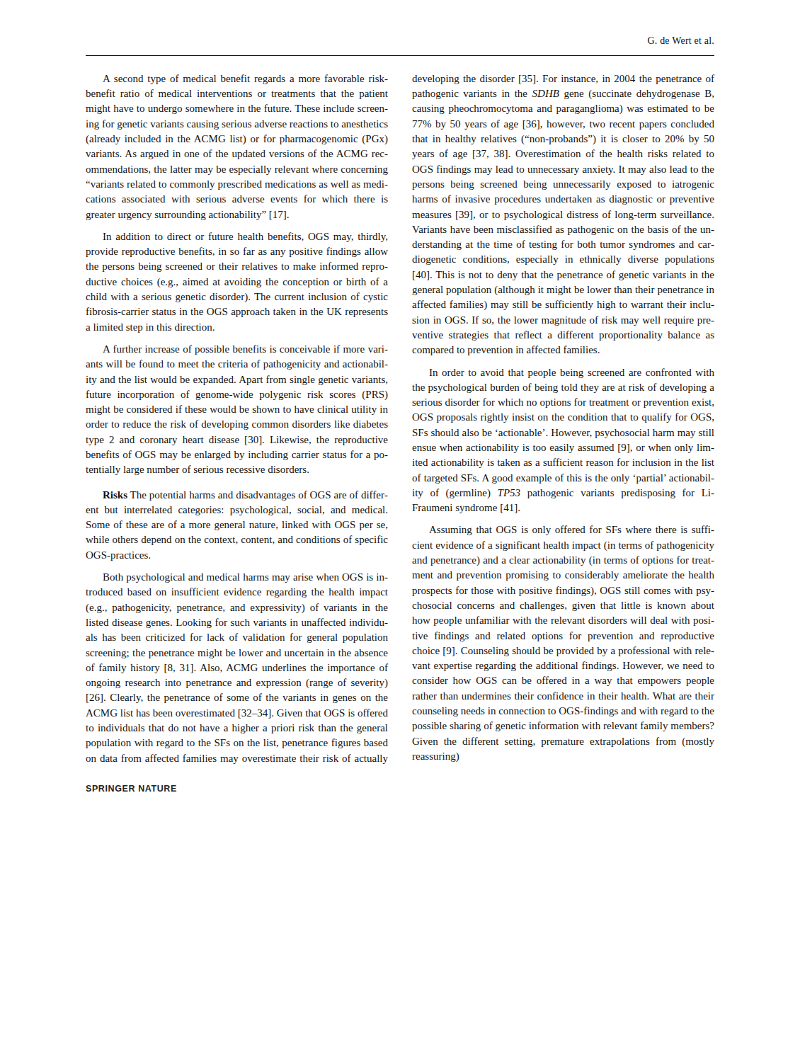G. de Wert et al.
A second type of medical benefit regards a more favorable risk-benefit ratio of medical interventions or treatments that the patient might have to undergo somewhere in the future. These include screening for genetic variants causing serious adverse reactions to anesthetics (already included in the ACMG list) or for pharmacogenomic (PGx) variants. As argued in one of the updated versions of the ACMG recommendations, the latter may be especially relevant where concerning “variants related to commonly prescribed medications as well as medications associated with serious adverse events for which there is greater urgency surrounding actionability” [17].
In addition to direct or future health benefits, OGS may, thirdly, provide reproductive benefits, in so far as any positive findings allow the persons being screened or their relatives to make informed reproductive choices (e.g., aimed at avoiding the conception or birth of a child with a serious genetic disorder). The current inclusion of cystic fibrosis-carrier status in the OGS approach taken in the UK represents a limited step in this direction.
A further increase of possible benefits is conceivable if more variants will be found to meet the criteria of pathogenicity and actionability and the list would be expanded. Apart from single genetic variants, future incorporation of genome-wide polygenic risk scores (PRS) might be considered if these would be shown to have clinical utility in order to reduce the risk of developing common disorders like diabetes type 2 and coronary heart disease [30]. Likewise, the reproductive benefits of OGS may be enlarged by including carrier status for a potentially large number of serious recessive disorders.
Risks The potential harms and disadvantages of OGS are of different but interrelated categories: psychological, social, and medical. Some of these are of a more general nature, linked with OGS per se, while others depend on the context, content, and conditions of specific OGS-practices.
Both psychological and medical harms may arise when OGS is introduced based on insufficient evidence regarding the health impact (e.g., pathogenicity, penetrance, and expressivity) of variants in the listed disease genes. Looking for such variants in unaffected individuals has been criticized for lack of validation for general population screening; the penetrance might be lower and uncertain in the absence of family history [8, 31]. Also, ACMG underlines the importance of ongoing research into penetrance and expression (range of severity) [26]. Clearly, the penetrance of some of the variants in genes on the ACMG list has been overestimated [32–34]. Given that OGS is offered to individuals that do not have a higher a priori risk than the general population with regard to the SFs on the list, penetrance figures based on data from affected families may overestimate their risk of actually developing the disorder [35]. For instance, in 2004 the penetrance of pathogenic variants in the SDHB gene (succinate dehydrogenase B, causing pheochromocytoma and paraganglioma) was estimated to be 77% by 50 years of age [36], however, two recent papers concluded that in healthy relatives (“non-probands”) it is closer to 20% by 50 years of age [37, 38]. Overestimation of the health risks related to OGS findings may lead to unnecessary anxiety. It may also lead to the persons being screened being unnecessarily exposed to iatrogenic harms of invasive procedures undertaken as diagnostic or preventive measures [39], or to psychological distress of long-term surveillance. Variants have been misclassified as pathogenic on the basis of the understanding at the time of testing for both tumor syndromes and cardiogenetic conditions, especially in ethnically diverse populations [40]. This is not to deny that the penetrance of genetic variants in the general population (although it might be lower than their penetrance in affected families) may still be sufficiently high to warrant their inclusion in OGS. If so, the lower magnitude of risk may well require preventive strategies that reflect a different proportionality balance as compared to prevention in affected families.
In order to avoid that people being screened are confronted with the psychological burden of being told they are at risk of developing a serious disorder for which no options for treatment or prevention exist, OGS proposals rightly insist on the condition that to qualify for OGS, SFs should also be ‘actionable’. However, psychosocial harm may still ensue when actionability is too easily assumed [9], or when only limited actionability is taken as a sufficient reason for inclusion in the list of targeted SFs. A good example of this is the only ‘partial’ actionability of (germline) TP53 pathogenic variants predisposing for Li-Fraumeni syndrome [41].
Assuming that OGS is only offered for SFs where there is sufficient evidence of a significant health impact (in terms of pathogenicity and penetrance) and a clear actionability (in terms of options for treatment and prevention promising to considerably ameliorate the health prospects for those with positive findings), OGS still comes with psychosocial concerns and challenges, given that little is known about how people unfamiliar with the relevant disorders will deal with positive findings and related options for prevention and reproductive choice [9]. Counseling should be provided by a professional with relevant expertise regarding the additional findings. However, we need to consider how OGS can be offered in a way that empowers people rather than undermines their confidence in their health. What are their counseling needs in connection to OGS-findings and with regard to the possible sharing of genetic information with relevant family members? Given the different setting, premature extrapolations from (mostly reassuring)
SPRINGER NATURE